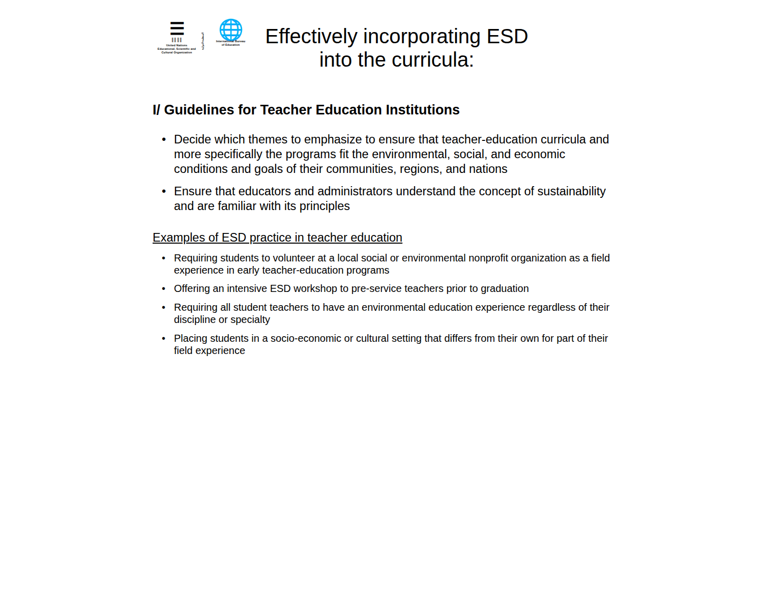☰
∥∥∥∥
United Nations
Educational, Scientific and
Cultural Organization
🌐
International Bureau
of Education
المنظمة الدولية
Effectively incorporating ESD
into the curricula:
I/ Guidelines for Teacher Education Institutions
Decide which themes to emphasize to ensure that teacher-education curricula and more specifically the programs fit the environmental, social, and economic conditions and goals of their communities, regions, and nations
Ensure that educators and administrators understand the concept of sustainability and are familiar with its principles
Examples of ESD practice in teacher education
Requiring students to volunteer at a local social or environmental nonprofit organization as a field experience in early teacher-education programs
Offering an intensive ESD workshop to pre-service teachers prior to graduation
Requiring all student teachers to have an environmental education experience regardless of their discipline or specialty
Placing students in a socio-economic or cultural setting that differs from their own for part of their field experience